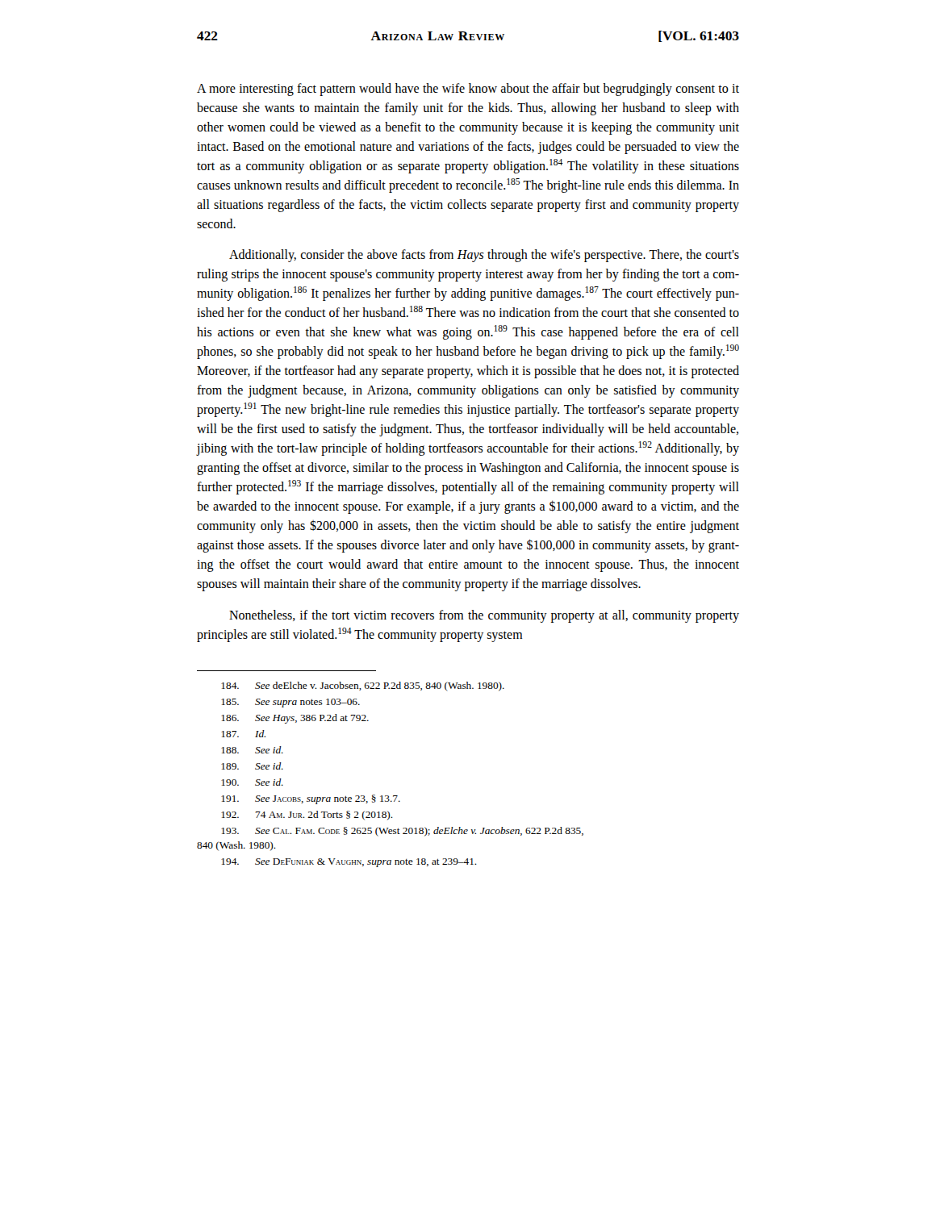422 Arizona Law Review [VOL. 61:403
A more interesting fact pattern would have the wife know about the affair but begrudgingly consent to it because she wants to maintain the family unit for the kids. Thus, allowing her husband to sleep with other women could be viewed as a benefit to the community because it is keeping the community unit intact. Based on the emotional nature and variations of the facts, judges could be persuaded to view the tort as a community obligation or as separate property obligation.184 The volatility in these situations causes unknown results and difficult precedent to reconcile.185 The bright-line rule ends this dilemma. In all situations regardless of the facts, the victim collects separate property first and community property second.
Additionally, consider the above facts from Hays through the wife's perspective. There, the court's ruling strips the innocent spouse's community property interest away from her by finding the tort a community obligation.186 It penalizes her further by adding punitive damages.187 The court effectively punished her for the conduct of her husband.188 There was no indication from the court that she consented to his actions or even that she knew what was going on.189 This case happened before the era of cell phones, so she probably did not speak to her husband before he began driving to pick up the family.190 Moreover, if the tortfeasor had any separate property, which it is possible that he does not, it is protected from the judgment because, in Arizona, community obligations can only be satisfied by community property.191 The new bright-line rule remedies this injustice partially. The tortfeasor's separate property will be the first used to satisfy the judgment. Thus, the tortfeasor individually will be held accountable, jibing with the tort-law principle of holding tortfeasors accountable for their actions.192 Additionally, by granting the offset at divorce, similar to the process in Washington and California, the innocent spouse is further protected.193 If the marriage dissolves, potentially all of the remaining community property will be awarded to the innocent spouse. For example, if a jury grants a $100,000 award to a victim, and the community only has $200,000 in assets, then the victim should be able to satisfy the entire judgment against those assets. If the spouses divorce later and only have $100,000 in community assets, by granting the offset the court would award that entire amount to the innocent spouse. Thus, the innocent spouses will maintain their share of the community property if the marriage dissolves.
Nonetheless, if the tort victim recovers from the community property at all, community property principles are still violated.194 The community property system
184. See deElche v. Jacobsen, 622 P.2d 835, 840 (Wash. 1980).
185. See supra notes 103–06.
186. See Hays, 386 P.2d at 792.
187. Id.
188. See id.
189. See id.
190. See id.
191. See Jacobs, supra note 23, § 13.7.
192. 74 Am. Jur. 2d Torts § 2 (2018).
193. See Cal. Fam. Code § 2625 (West 2018); deElche v. Jacobsen, 622 P.2d 835,840 (Wash. 1980).
194. See DeFuniak & Vaughn, supra note 18, at 239–41.